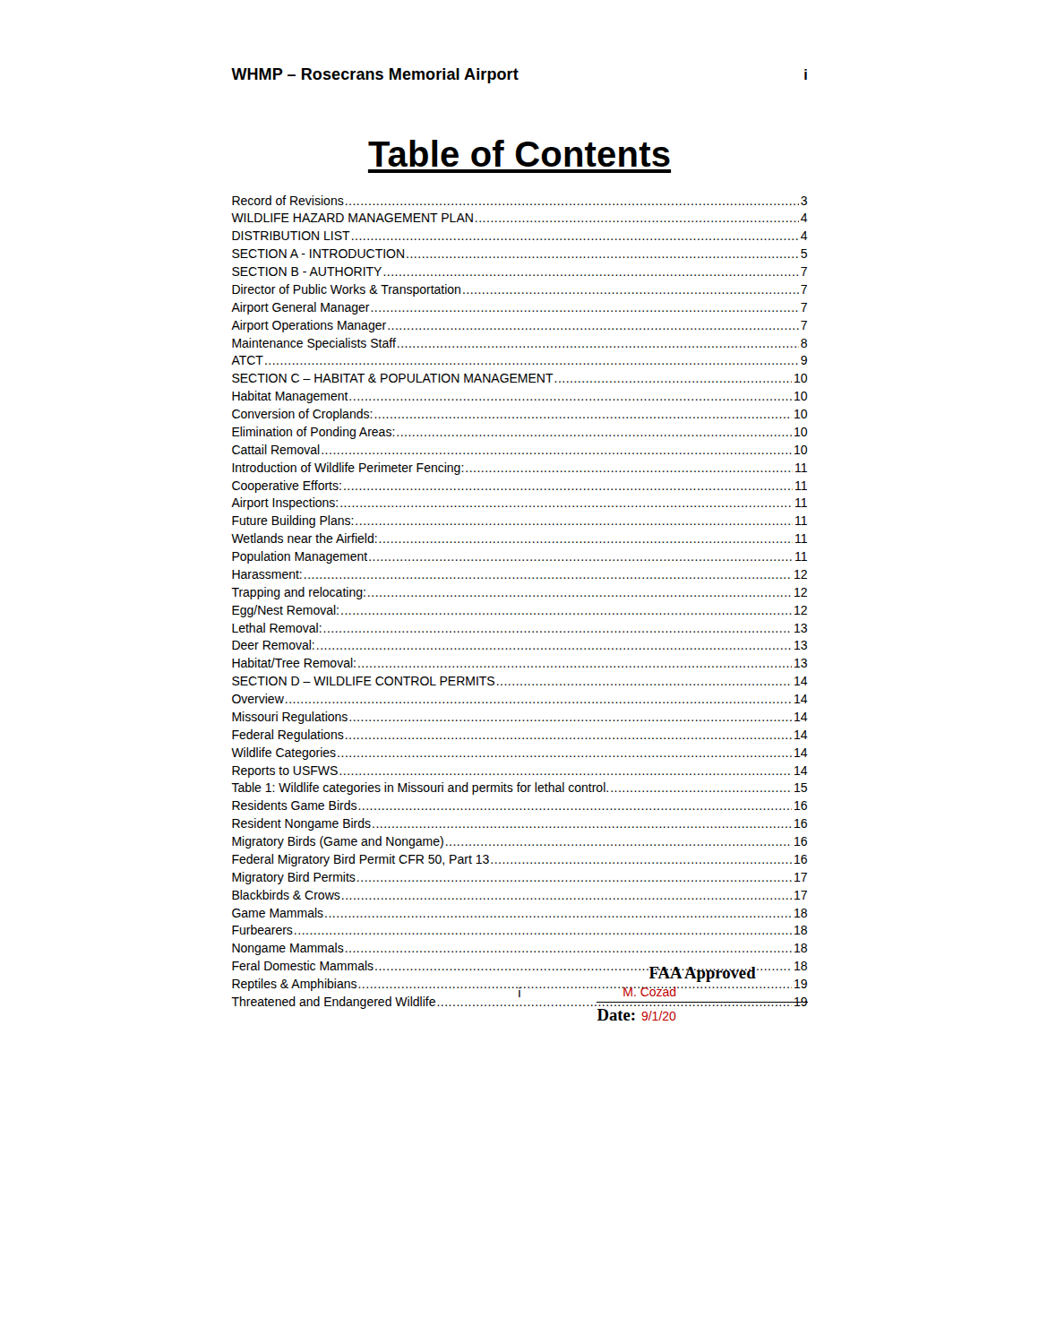WHMP – Rosecrans Memorial Airport
i
Table of Contents
Record of Revisions.......................................................................................................................................... 3
WILDLIFE HAZARD MANAGEMENT PLAN............................................................................................................. 4
DISTRIBUTION LIST........................................................................................................................................... 4
SECTION A - INTRODUCTION............................................................................................................................. 5
SECTION B - AUTHORITY.................................................................................................................................... 7
Director of Public Works & Transportation................................................................................................. 7
Airport General Manager............................................................................................................................. 7
Airport Operations Manager......................................................................................................................... 7
Maintenance Specialists Staff....................................................................................................................... 8
ATCT............................................................................................................................................................. 9
SECTION C – HABITAT & POPULATION MANAGEMENT..................................................................................... 10
Habitat Management................................................................................................................................. 10
Conversion of Croplands:....................................................................................................................... 10
Elimination of Ponding Areas:.............................................................................................................. 10
Cattail Removal..................................................................................................................................... 10
Introduction of Wildlife Perimeter Fencing:............................................................................................. 11
Cooperative Efforts:.............................................................................................................................. 11
Airport Inspections:................................................................................................................................ 11
Future Building Plans:.............................................................................................................................. 11
Wetlands near the Airfield:................................................................................................................. 11
Population Management............................................................................................................................. 11
Harassment:............................................................................................................................................. 12
Trapping and relocating:......................................................................................................................... 12
Egg/Nest Removal:.................................................................................................................................. 12
Lethal Removal:....................................................................................................................................... 13
Deer Removal:......................................................................................................................................... 13
Habitat/Tree Removal:............................................................................................................................. 13
SECTION D – WILDLIFE CONTROL PERMITS....................................................................................................... 14
Overview..................................................................................................................................................... 14
Missouri Regulations..................................................................................................................................... 14
Federal Regulations....................................................................................................................................... 14
Wildlife Categories......................................................................................................................................... 14
Reports to USFWS........................................................................................................................................... 14
Table 1: Wildlife categories in Missouri and permits for lethal control........................................................... 15
Residents Game Birds................................................................................................................................... 16
Resident Nongame Birds............................................................................................................................... 16
Migratory Birds (Game and Nongame)......................................................................................................... 16
Federal Migratory Bird Permit CFR 50, Part 13......................................................................................... 16
Migratory Bird Permits.................................................................................................................................. 17
Blackbirds & Crows....................................................................................................................................... 17
Game Mammals.......................................................................................................................................... 18
Furbearers................................................................................................................................................... 18
Nongame Mammals..................................................................................................................................... 18
Feral Domestic Mammals............................................................................................................................. 18
Reptiles & Amphibians................................................................................................................................... 19
Threatened and Endangered Wildlife........................................................................................................... 19
i
FAA Approved
M. Cozad
Date: 9/1/20